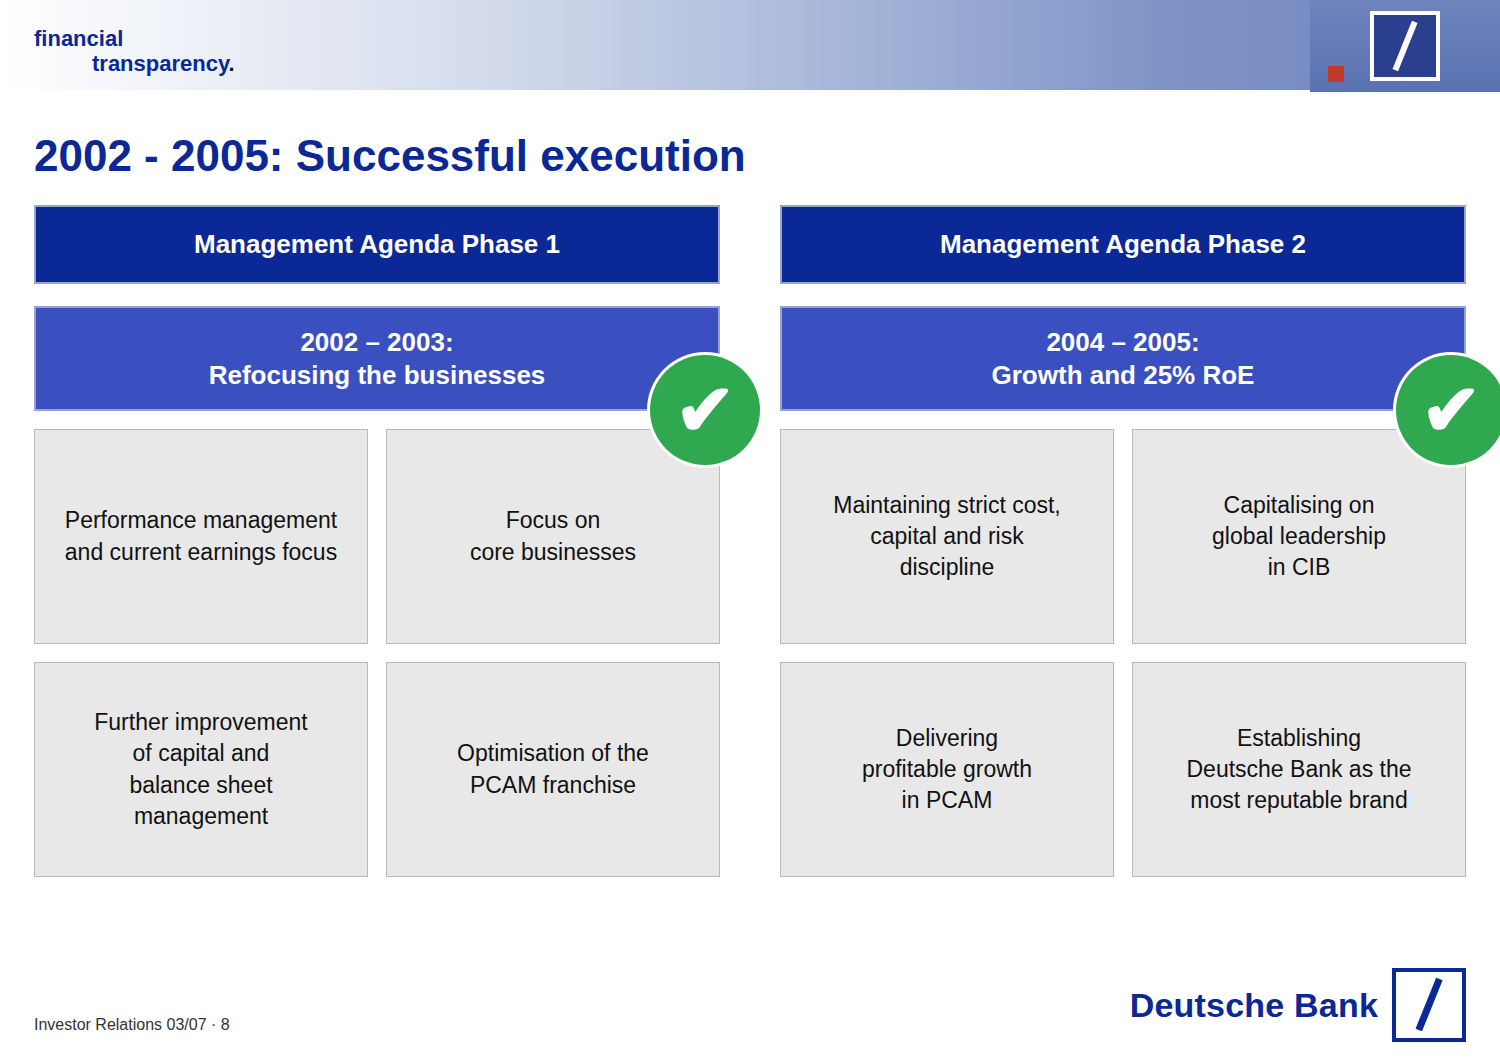financial transparency.
2002 - 2005: Successful execution
Management Agenda Phase 1
2002 – 2003:
Refocusing the businesses
✔
Performance management
and current earnings focus
Focus on
core businesses
Further improvement
of capital and
balance sheet
management
Optimisation of the
PCAM franchise
Management Agenda Phase 2
2004 – 2005:
Growth and 25% RoE
✔
Maintaining strict cost,
capital and risk
discipline
Capitalising on
global leadership
in CIB
Delivering
profitable growth
in PCAM
Establishing
Deutsche Bank as the
most reputable brand
Investor Relations 03/07 · 8
Deutsche Bank